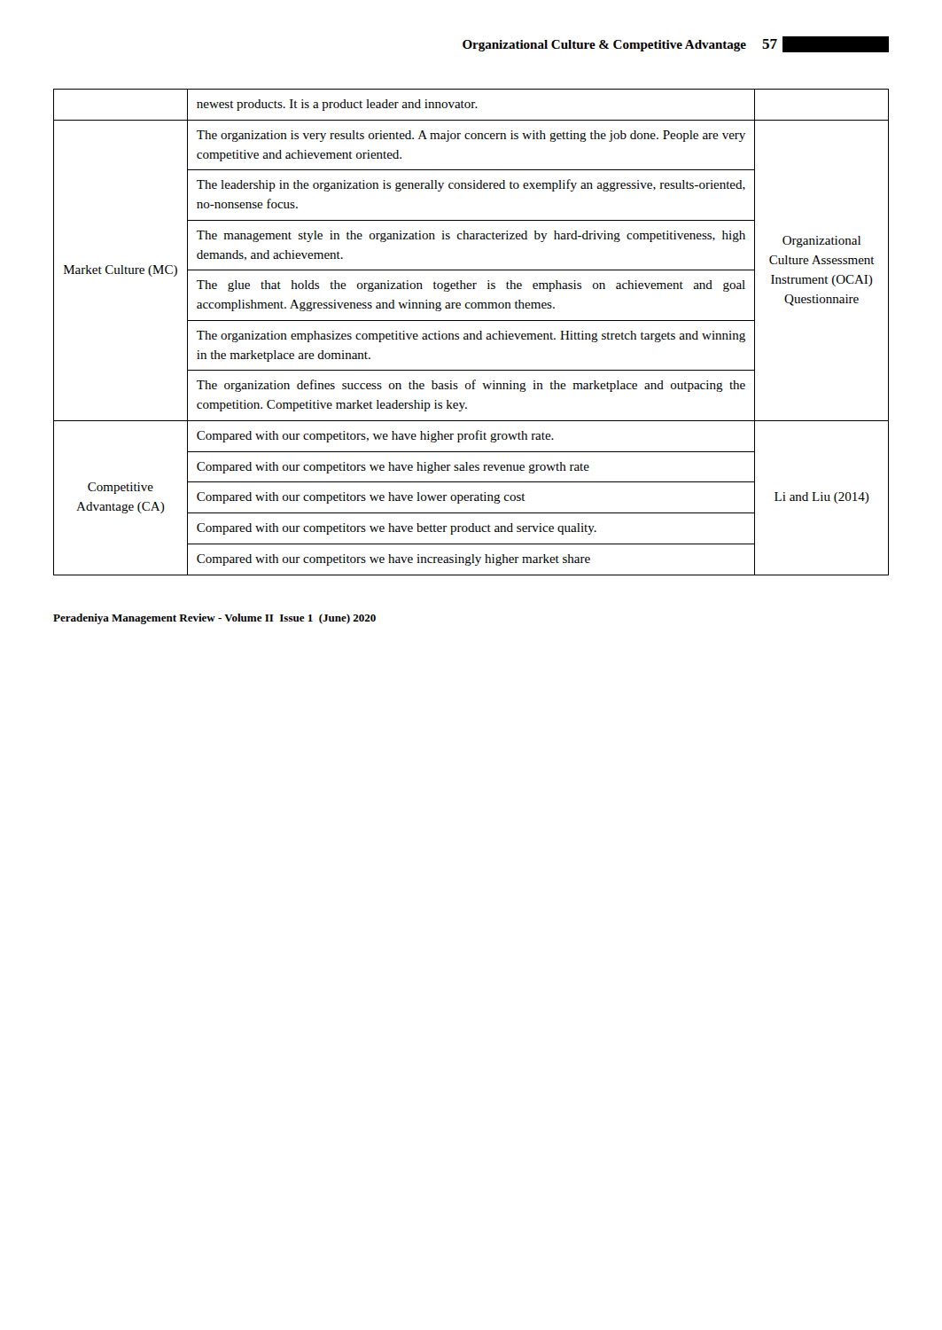Organizational Culture & Competitive Advantage 57
| | newest products. It is a product leader and innovator. | |
| Market Culture (MC) | The organization is very results oriented. A major concern is with getting the job done. People are very competitive and achievement oriented. | Organizational Culture Assessment Instrument (OCAI) Questionnaire |
| The leadership in the organization is generally considered to exemplify an aggressive, results-oriented, no-nonsense focus. |
| The management style in the organization is characterized by hard-driving competitiveness, high demands, and achievement. |
| The glue that holds the organization together is the emphasis on achievement and goal accomplishment. Aggressiveness and winning are common themes. |
| The organization emphasizes competitive actions and achievement. Hitting stretch targets and winning in the marketplace are dominant. |
| The organization defines success on the basis of winning in the marketplace and outpacing the competition. Competitive market leadership is key. |
| Competitive Advantage (CA) | Compared with our competitors, we have higher profit growth rate. | Li and Liu (2014) |
| Compared with our competitors we have higher sales revenue growth rate |
| Compared with our competitors we have lower operating cost |
| Compared with our competitors we have better product and service quality. |
| Compared with our competitors we have increasingly higher market share |
Peradeniya Management Review - Volume II Issue 1 (June) 2020